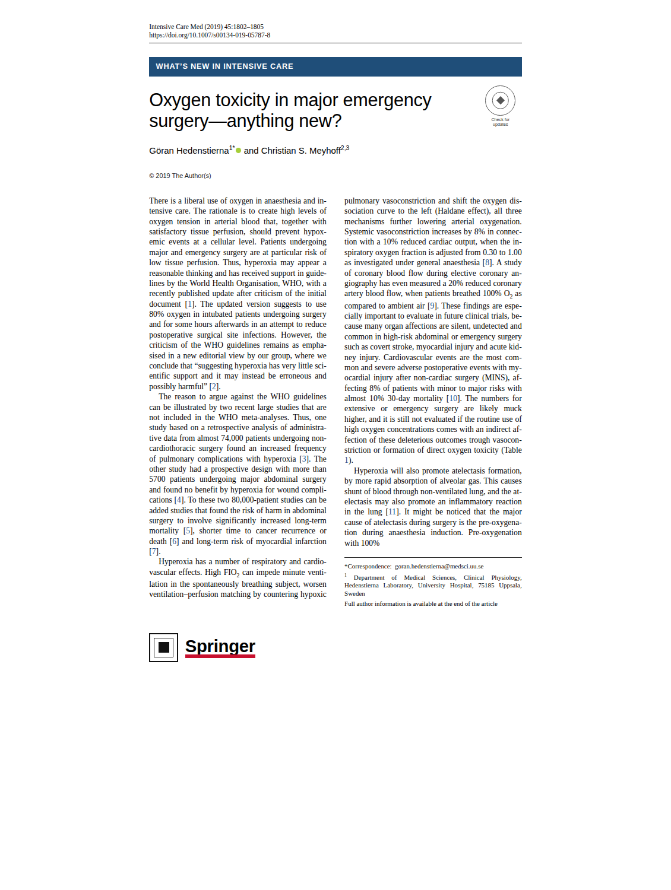Intensive Care Med (2019) 45:1802–1805 https://doi.org/10.1007/s00134-019-05787-8
What’s new in intensive care
Check for
updates
Oxygen toxicity in major emergency
surgery—anything new?
Göran Hedenstierna1* and Christian S. Meyhoff2,3
© 2019 The Author(s)
There is a liberal use of oxygen in anaesthesia and intensive care. The rationale is to create high levels of oxygen tension in arterial blood that, together with satisfactory tissue perfusion, should prevent hypoxemic events at a cellular level. Patients undergoing major and emergency surgery are at particular risk of low tissue perfusion. Thus, hyperoxia may appear a reasonable thinking and has received support in guidelines by the World Health Organisation, WHO, with a recently published update after criticism of the initial document [1]. The updated version suggests to use 80% oxygen in intubated patients undergoing surgery and for some hours afterwards in an attempt to reduce postoperative surgical site infections. However, the criticism of the WHO guidelines remains as emphasised in a new editorial view by our group, where we conclude that “suggesting hyperoxia has very little scientific support and it may instead be erroneous and possibly harmful” [2].
The reason to argue against the WHO guidelines can be illustrated by two recent large studies that are not included in the WHO meta-analyses. Thus, one study based on a retrospective analysis of administrative data from almost 74,000 patients undergoing non-cardiothoracic surgery found an increased frequency of pulmonary complications with hyperoxia [3]. The other study had a prospective design with more than 5700 patients undergoing major abdominal surgery and found no benefit by hyperoxia for wound complications [4]. To these two 80,000-patient studies can be added studies that found the risk of harm in abdominal surgery to involve significantly increased long-term mortality [5], shorter time to cancer recurrence or death [6] and long-term risk of myocardial infarction [7].
Hyperoxia has a number of respiratory and cardiovascular effects. High FIO2 can impede minute ventilation in the spontaneously breathing subject, worsen ventilation–perfusion matching by countering hypoxic pulmonary vasoconstriction and shift the oxygen dissociation curve to the left (Haldane effect), all three mechanisms further lowering arterial oxygenation. Systemic vasoconstriction increases by 8% in connection with a 10% reduced cardiac output, when the inspiratory oxygen fraction is adjusted from 0.30 to 1.00 as investigated under general anaesthesia [8]. A study of coronary blood flow during elective coronary angiography has even measured a 20% reduced coronary artery blood flow, when patients breathed 100% O2 as compared to ambient air [9]. These findings are especially important to evaluate in future clinical trials, because many organ affections are silent, undetected and common in high-risk abdominal or emergency surgery such as covert stroke, myocardial injury and acute kidney injury. Cardiovascular events are the most common and severe adverse postoperative events with myocardial injury after non-cardiac surgery (MINS), affecting 8% of patients with minor to major risks with almost 10% 30-day mortality [10]. The numbers for extensive or emergency surgery are likely muck higher, and it is still not evaluated if the routine use of high oxygen concentrations comes with an indirect affection of these deleterious outcomes trough vasoconstriction or formation of direct oxygen toxicity (Table 1).
Hyperoxia will also promote atelectasis formation, by more rapid absorption of alveolar gas. This causes shunt of blood through non-ventilated lung, and the atelectasis may also promote an inflammatory reaction in the lung [11]. It might be noticed that the major cause of atelectasis during surgery is the pre-oxygenation during anaesthesia induction. Pre-oxygenation with 100%
*Correspondence: goran.hedenstierna@medsci.uu.se
1 Department of Medical Sciences, Clinical Physiology, Hedenstierna Laboratory, University Hospital, 75185 Uppsala, Sweden
Full author information is available at the end of the article
Springer